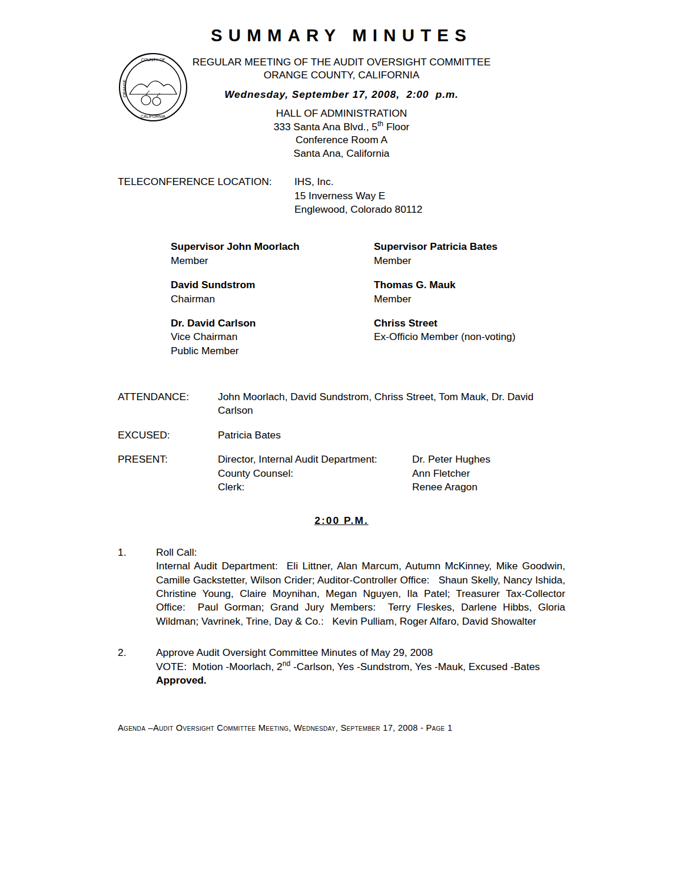COUNTY OF CALIFORNIA ORANGE
SUMMARY MINUTES
REGULAR MEETING OF THE AUDIT OVERSIGHT COMMITTEE
ORANGE COUNTY, CALIFORNIA
Wednesday, September 17, 2008, 2:00 p.m.
HALL OF ADMINISTRATION
333 Santa Ana Blvd., 5th Floor
Conference Room A
Santa Ana, California
TELECONFERENCE LOCATION:
IHS, Inc.
15 Inverness Way E
Englewood, Colorado 80112
Supervisor John Moorlach
Member
Supervisor Patricia Bates
Member
David Sundstrom
Chairman
Thomas G. Mauk
Member
Dr. David Carlson
Vice Chairman
Public Member
Chriss Street
Ex-Officio Member (non-voting)
ATTENDANCE:
John Moorlach, David Sundstrom, Chriss Street, Tom Mauk, Dr. David Carlson
EXCUSED:
Patricia Bates
PRESENT:
Director, Internal Audit Department:
Dr. Peter Hughes
County Counsel:
Ann Fletcher
Clerk:
Renee Aragon
2:00 P.M.
Roll Call:
Internal Audit Department: Eli Littner, Alan Marcum, Autumn McKinney, Mike Goodwin, Camille Gackstetter, Wilson Crider; Auditor-Controller Office: Shaun Skelly, Nancy Ishida, Christine Young, Claire Moynihan, Megan Nguyen, Ila Patel; Treasurer Tax-Collector Office: Paul Gorman; Grand Jury Members: Terry Fleskes, Darlene Hibbs, Gloria Wildman; Vavrinek, Trine, Day & Co.: Kevin Pulliam, Roger Alfaro, David Showalter
Approve Audit Oversight Committee Minutes of May 29, 2008
VOTE: Motion -Moorlach, 2nd -Carlson, Yes -Sundstrom, Yes -Mauk, Excused -Bates
Approved.
Agenda –Audit Oversight Committee Meeting, Wednesday, September 17, 2008 - Page 1